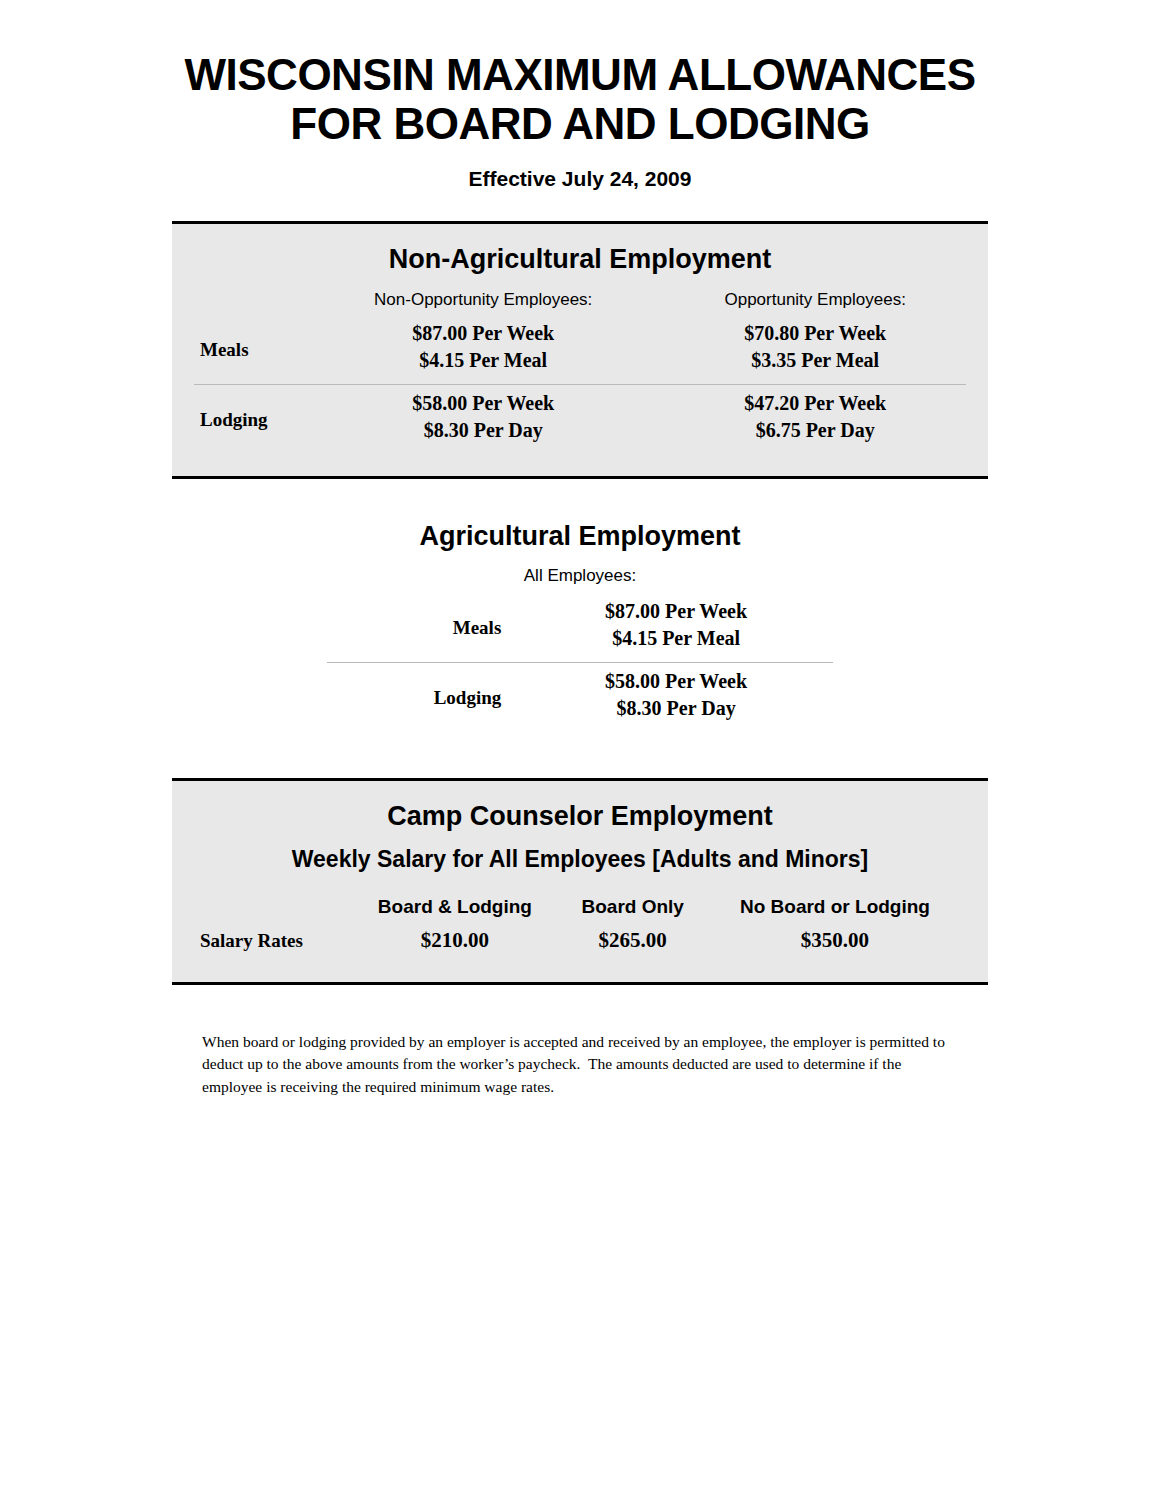WISCONSIN MAXIMUM ALLOWANCES
FOR BOARD AND LODGING
Effective July 24, 2009
Non-Agricultural Employment
| | Non-Opportunity Employees: | Opportunity Employees: |
| Meals | $87.00 Per Week $4.15 Per Meal | $70.80 Per Week $3.35 Per Meal |
| Lodging | $58.00 Per Week $8.30 Per Day | $47.20 Per Week $6.75 Per Day |
Agricultural Employment
All Employees:
| Meals | $87.00 Per Week $4.15 Per Meal |
| Lodging | $58.00 Per Week $8.30 Per Day |
Camp Counselor Employment
Weekly Salary for All Employees [Adults and Minors]
| | Board & Lodging | Board Only | No Board or Lodging |
| --- | --- | --- | --- |
| Salary Rates | $210.00 | $265.00 | $350.00 |
When board or lodging provided by an employer is accepted and received by an employee, the employer is permitted to deduct up to the above amounts from the worker’s paycheck. The amounts deducted are used to determine if the employee is receiving the required minimum wage rates.